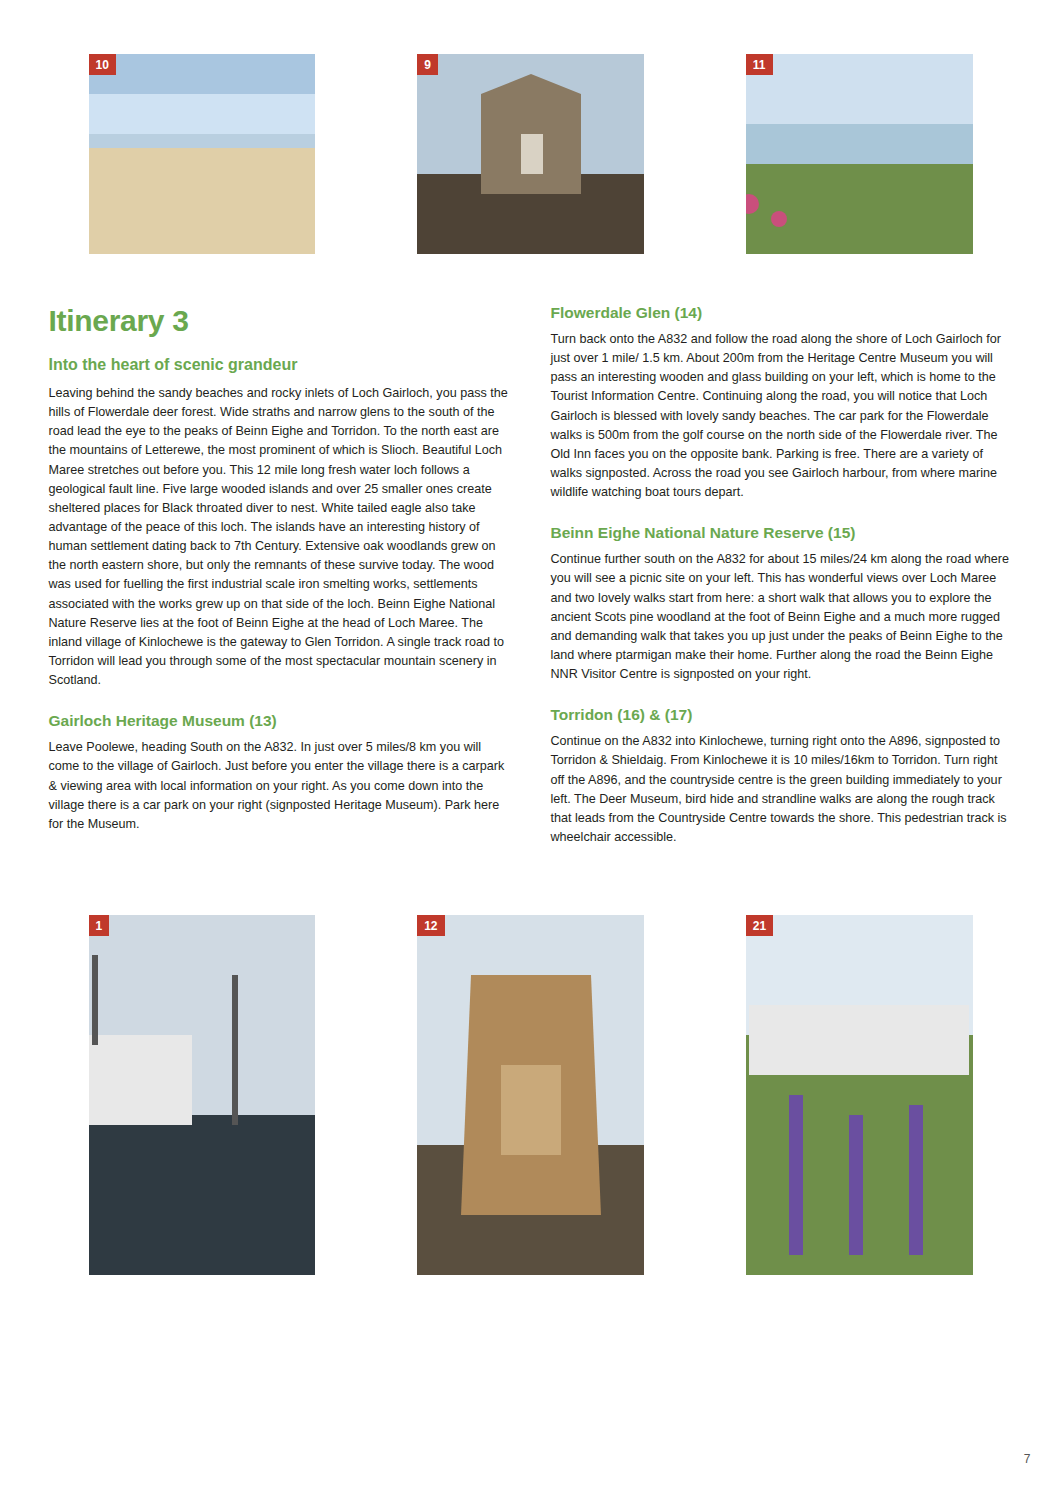10
9
11
Itinerary 3
Into the heart of scenic grandeur
Leaving behind the sandy beaches and rocky inlets of Loch Gairloch, you pass the hills of Flowerdale deer forest. Wide straths and narrow glens to the south of the road lead the eye to the peaks of Beinn Eighe and Torridon. To the north east are the mountains of Letterewe, the most prominent of which is Slioch. Beautiful Loch Maree stretches out before you. This 12 mile long fresh water loch follows a geological fault line. Five large wooded islands and over 25 smaller ones create sheltered places for Black throated diver to nest. White tailed eagle also take advantage of the peace of this loch. The islands have an interesting history of human settlement dating back to 7th Century. Extensive oak woodlands grew on the north eastern shore, but only the remnants of these survive today. The wood was used for fuelling the first industrial scale iron smelting works, settlements associated with the works grew up on that side of the loch. Beinn Eighe National Nature Reserve lies at the foot of Beinn Eighe at the head of Loch Maree. The inland village of Kinlochewe is the gateway to Glen Torridon. A single track road to Torridon will lead you through some of the most spectacular mountain scenery in Scotland.
Gairloch Heritage Museum (13)
Leave Poolewe, heading South on the A832. In just over 5 miles/8 km you will come to the village of Gairloch. Just before you enter the village there is a carpark & viewing area with local information on your right. As you come down into the village there is a car park on your right (signposted Heritage Museum). Park here for the Museum.
Flowerdale Glen (14)
Turn back onto the A832 and follow the road along the shore of Loch Gairloch for just over 1 mile/ 1.5 km. About 200m from the Heritage Centre Museum you will pass an interesting wooden and glass building on your left, which is home to the Tourist Information Centre. Continuing along the road, you will notice that Loch Gairloch is blessed with lovely sandy beaches. The car park for the Flowerdale walks is 500m from the golf course on the north side of the Flowerdale river. The Old Inn faces you on the opposite bank. Parking is free. There are a variety of walks signposted. Across the road you see Gairloch harbour, from where marine wildlife watching boat tours depart.
Beinn Eighe National Nature Reserve (15)
Continue further south on the A832 for about 15 miles/24 km along the road where you will see a picnic site on your left. This has wonderful views over Loch Maree and two lovely walks start from here: a short walk that allows you to explore the ancient Scots pine woodland at the foot of Beinn Eighe and a much more rugged and demanding walk that takes you up just under the peaks of Beinn Eighe to the land where ptarmigan make their home. Further along the road the Beinn Eighe NNR Visitor Centre is signposted on your right.
Torridon (16) & (17)
Continue on the A832 into Kinlochewe, turning right onto the A896, signposted to Torridon & Shieldaig. From Kinlochewe it is 10 miles/16km to Torridon. Turn right off the A896, and the countryside centre is the green building immediately to your left. The Deer Museum, bird hide and strandline walks are along the rough track that leads from the Countryside Centre towards the shore. This pedestrian track is wheelchair accessible.
1
12
21
7